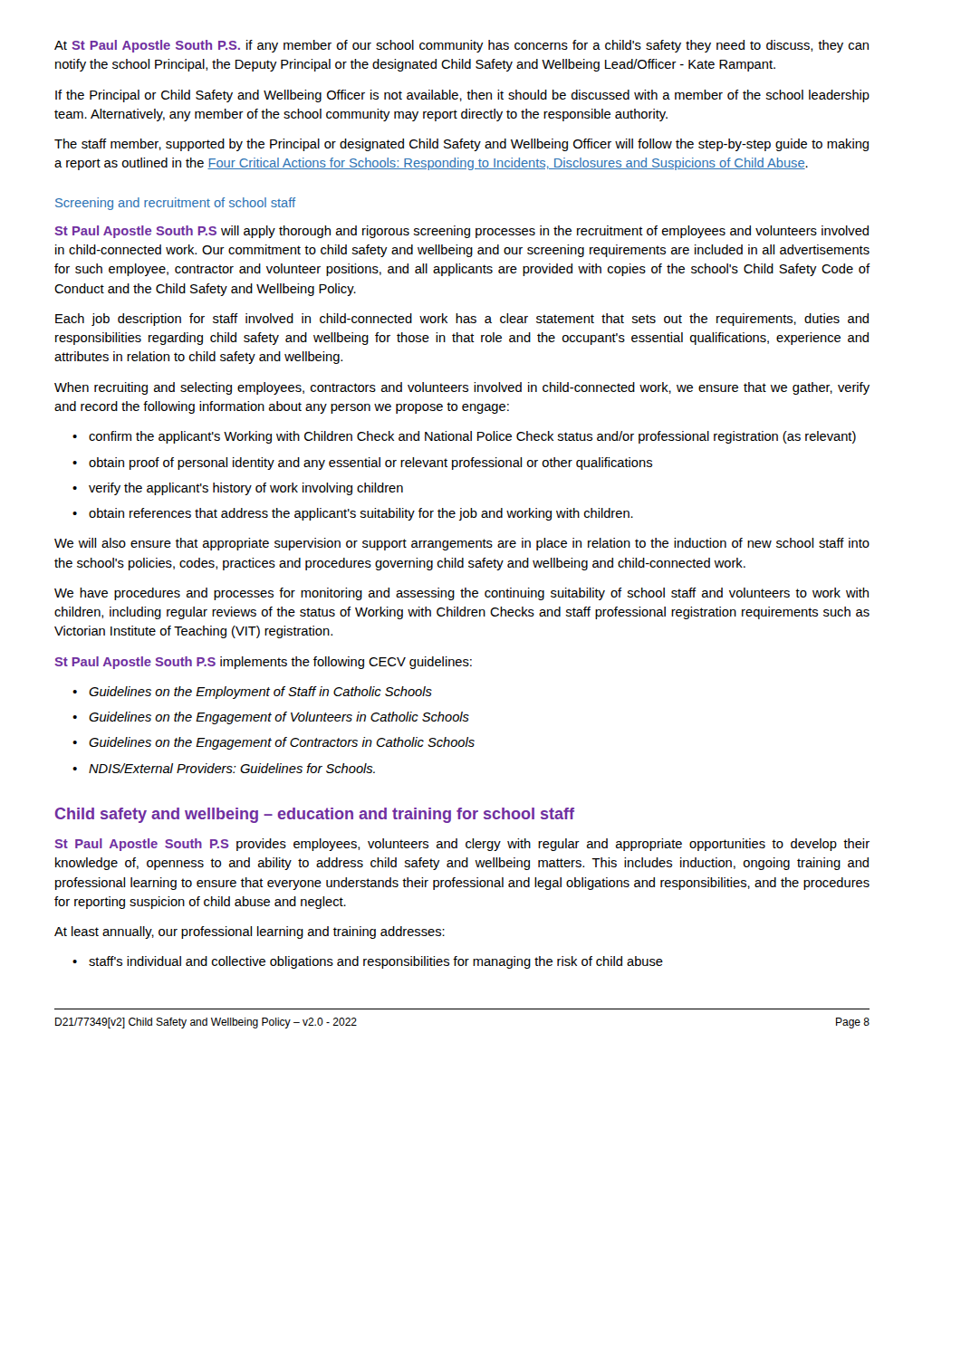At St Paul Apostle South P.S. if any member of our school community has concerns for a child's safety they need to discuss, they can notify the school Principal, the Deputy Principal or the designated Child Safety and Wellbeing Lead/Officer - Kate Rampant.
If the Principal or Child Safety and Wellbeing Officer is not available, then it should be discussed with a member of the school leadership team. Alternatively, any member of the school community may report directly to the responsible authority.
The staff member, supported by the Principal or designated Child Safety and Wellbeing Officer will follow the step-by-step guide to making a report as outlined in the Four Critical Actions for Schools: Responding to Incidents, Disclosures and Suspicions of Child Abuse.
Screening and recruitment of school staff
St Paul Apostle South P.S will apply thorough and rigorous screening processes in the recruitment of employees and volunteers involved in child-connected work. Our commitment to child safety and wellbeing and our screening requirements are included in all advertisements for such employee, contractor and volunteer positions, and all applicants are provided with copies of the school's Child Safety Code of Conduct and the Child Safety and Wellbeing Policy.
Each job description for staff involved in child-connected work has a clear statement that sets out the requirements, duties and responsibilities regarding child safety and wellbeing for those in that role and the occupant's essential qualifications, experience and attributes in relation to child safety and wellbeing.
When recruiting and selecting employees, contractors and volunteers involved in child-connected work, we ensure that we gather, verify and record the following information about any person we propose to engage:
confirm the applicant's Working with Children Check and National Police Check status and/or professional registration (as relevant)
obtain proof of personal identity and any essential or relevant professional or other qualifications
verify the applicant's history of work involving children
obtain references that address the applicant's suitability for the job and working with children.
We will also ensure that appropriate supervision or support arrangements are in place in relation to the induction of new school staff into the school's policies, codes, practices and procedures governing child safety and wellbeing and child-connected work.
We have procedures and processes for monitoring and assessing the continuing suitability of school staff and volunteers to work with children, including regular reviews of the status of Working with Children Checks and staff professional registration requirements such as Victorian Institute of Teaching (VIT) registration.
St Paul Apostle South P.S implements the following CECV guidelines:
Guidelines on the Employment of Staff in Catholic Schools
Guidelines on the Engagement of Volunteers in Catholic Schools
Guidelines on the Engagement of Contractors in Catholic Schools
NDIS/External Providers: Guidelines for Schools.
Child safety and wellbeing – education and training for school staff
St Paul Apostle South P.S provides employees, volunteers and clergy with regular and appropriate opportunities to develop their knowledge of, openness to and ability to address child safety and wellbeing matters. This includes induction, ongoing training and professional learning to ensure that everyone understands their professional and legal obligations and responsibilities, and the procedures for reporting suspicion of child abuse and neglect.
At least annually, our professional learning and training addresses:
staff's individual and collective obligations and responsibilities for managing the risk of child abuse
D21/77349[v2] Child Safety and Wellbeing Policy – v2.0 - 2022
Page 8